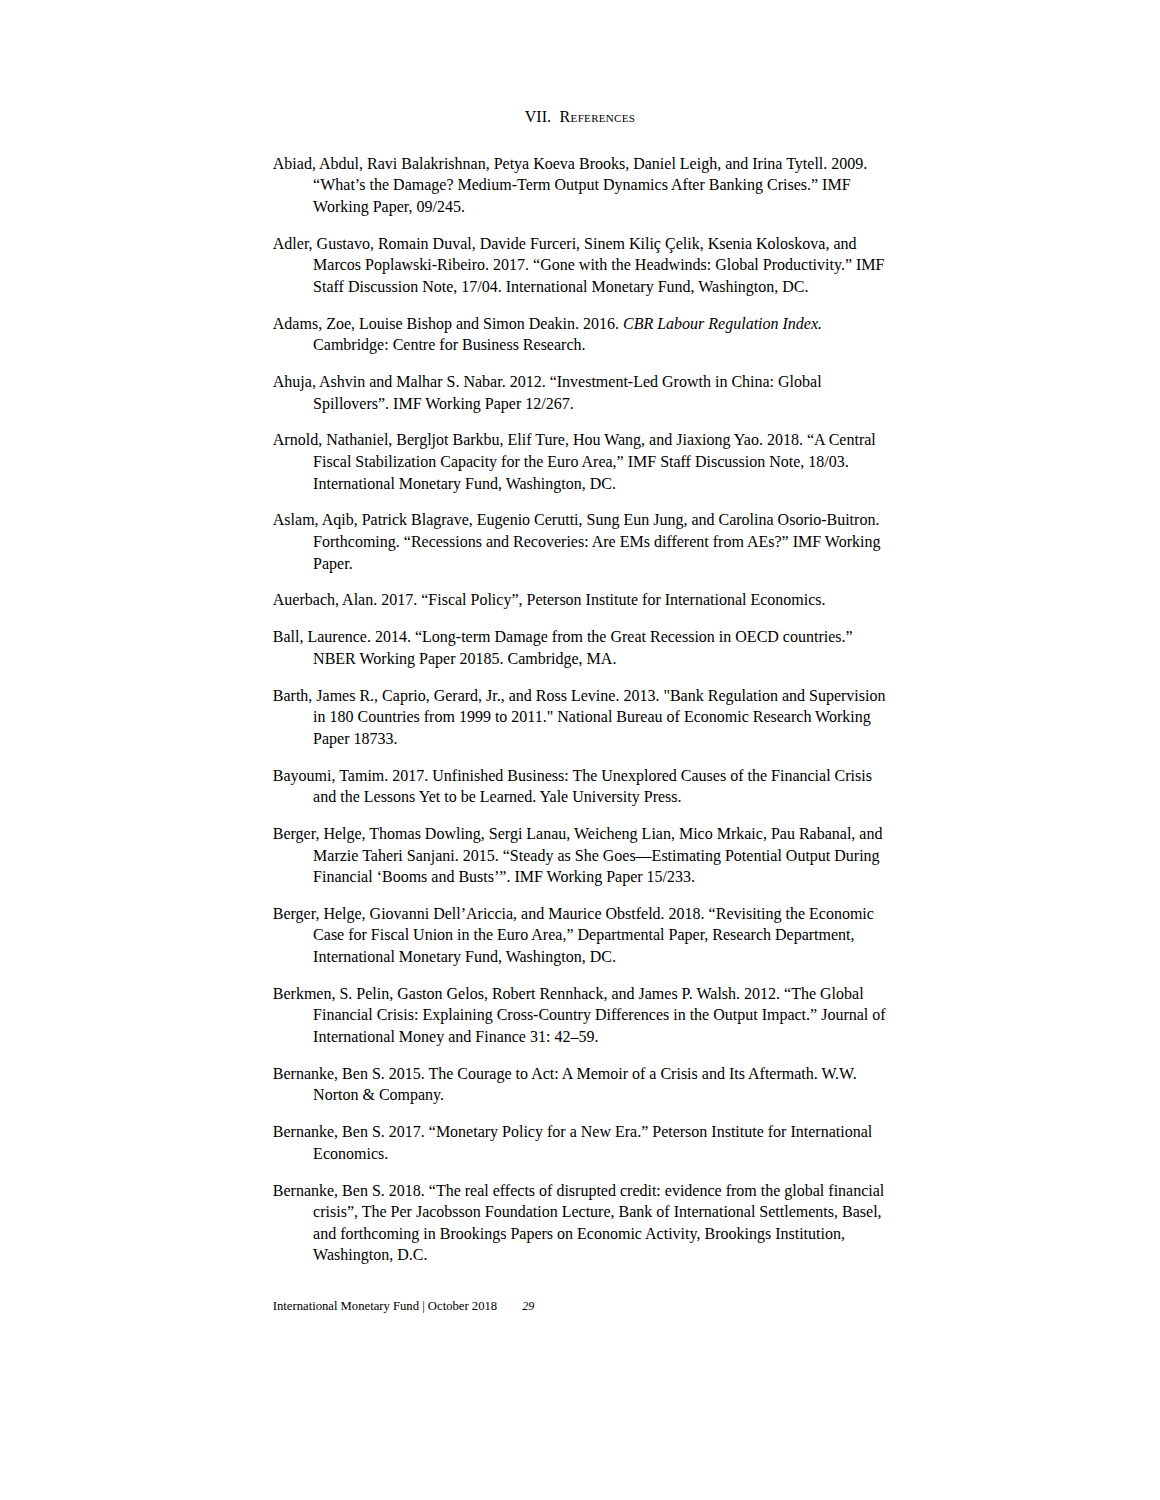VII. References
Abiad, Abdul, Ravi Balakrishnan, Petya Koeva Brooks, Daniel Leigh, and Irina Tytell. 2009. “What’s the Damage? Medium-Term Output Dynamics After Banking Crises.” IMF Working Paper, 09/245.
Adler, Gustavo, Romain Duval, Davide Furceri, Sinem Kiliç Çelik, Ksenia Koloskova, and Marcos Poplawski-Ribeiro. 2017. “Gone with the Headwinds: Global Productivity.” IMF Staff Discussion Note, 17/04. International Monetary Fund, Washington, DC.
Adams, Zoe, Louise Bishop and Simon Deakin. 2016. CBR Labour Regulation Index. Cambridge: Centre for Business Research.
Ahuja, Ashvin and Malhar S. Nabar. 2012. “Investment-Led Growth in China: Global Spillovers”. IMF Working Paper 12/267.
Arnold, Nathaniel, Bergljot Barkbu, Elif Ture, Hou Wang, and Jiaxiong Yao. 2018. “A Central Fiscal Stabilization Capacity for the Euro Area,” IMF Staff Discussion Note, 18/03. International Monetary Fund, Washington, DC.
Aslam, Aqib, Patrick Blagrave, Eugenio Cerutti, Sung Eun Jung, and Carolina Osorio-Buitron. Forthcoming. “Recessions and Recoveries: Are EMs different from AEs?” IMF Working Paper.
Auerbach, Alan. 2017. “Fiscal Policy”, Peterson Institute for International Economics.
Ball, Laurence. 2014. “Long-term Damage from the Great Recession in OECD countries.” NBER Working Paper 20185. Cambridge, MA.
Barth, James R., Caprio, Gerard, Jr., and Ross Levine. 2013. "Bank Regulation and Supervision in 180 Countries from 1999 to 2011." National Bureau of Economic Research Working Paper 18733.
Bayoumi, Tamim. 2017. Unfinished Business: The Unexplored Causes of the Financial Crisis and the Lessons Yet to be Learned. Yale University Press.
Berger, Helge, Thomas Dowling, Sergi Lanau, Weicheng Lian, Mico Mrkaic, Pau Rabanal, and Marzie Taheri Sanjani. 2015. “Steady as She Goes—Estimating Potential Output During Financial ‘Booms and Busts’”. IMF Working Paper 15/233.
Berger, Helge, Giovanni Dell’Ariccia, and Maurice Obstfeld. 2018. “Revisiting the Economic Case for Fiscal Union in the Euro Area,” Departmental Paper, Research Department, International Monetary Fund, Washington, DC.
Berkmen, S. Pelin, Gaston Gelos, Robert Rennhack, and James P. Walsh. 2012. “The Global Financial Crisis: Explaining Cross-Country Differences in the Output Impact.” Journal of International Money and Finance 31: 42–59.
Bernanke, Ben S. 2015. The Courage to Act: A Memoir of a Crisis and Its Aftermath. W.W. Norton & Company.
Bernanke, Ben S. 2017. “Monetary Policy for a New Era.” Peterson Institute for International Economics.
Bernanke, Ben S. 2018. “The real effects of disrupted credit: evidence from the global financial crisis”, The Per Jacobsson Foundation Lecture, Bank of International Settlements, Basel, and forthcoming in Brookings Papers on Economic Activity, Brookings Institution, Washington, D.C.
International Monetary Fund | October 2018 29